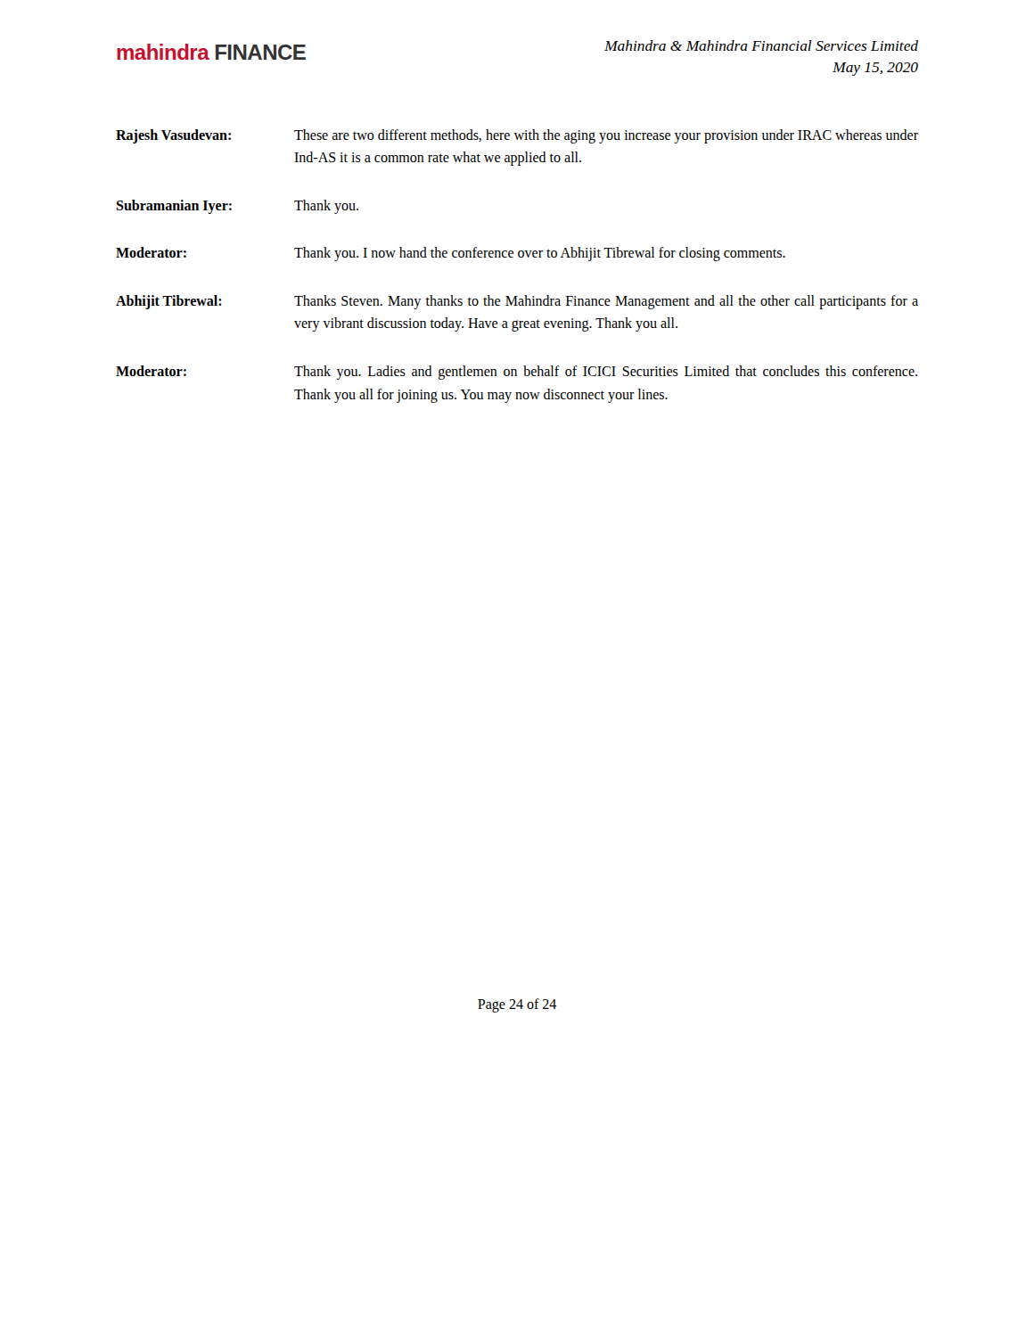mahindra FINANCE
Mahindra & Mahindra Financial Services Limited
May 15, 2020
Rajesh Vasudevan:
These are two different methods, here with the aging you increase your provision under IRAC whereas under Ind-AS it is a common rate what we applied to all.
Subramanian Iyer:
Thank you.
Moderator:
Thank you. I now hand the conference over to Abhijit Tibrewal for closing comments.
Abhijit Tibrewal:
Thanks Steven. Many thanks to the Mahindra Finance Management and all the other call participants for a very vibrant discussion today. Have a great evening. Thank you all.
Moderator:
Thank you. Ladies and gentlemen on behalf of ICICI Securities Limited that concludes this conference. Thank you all for joining us. You may now disconnect your lines.
Page 24 of 24